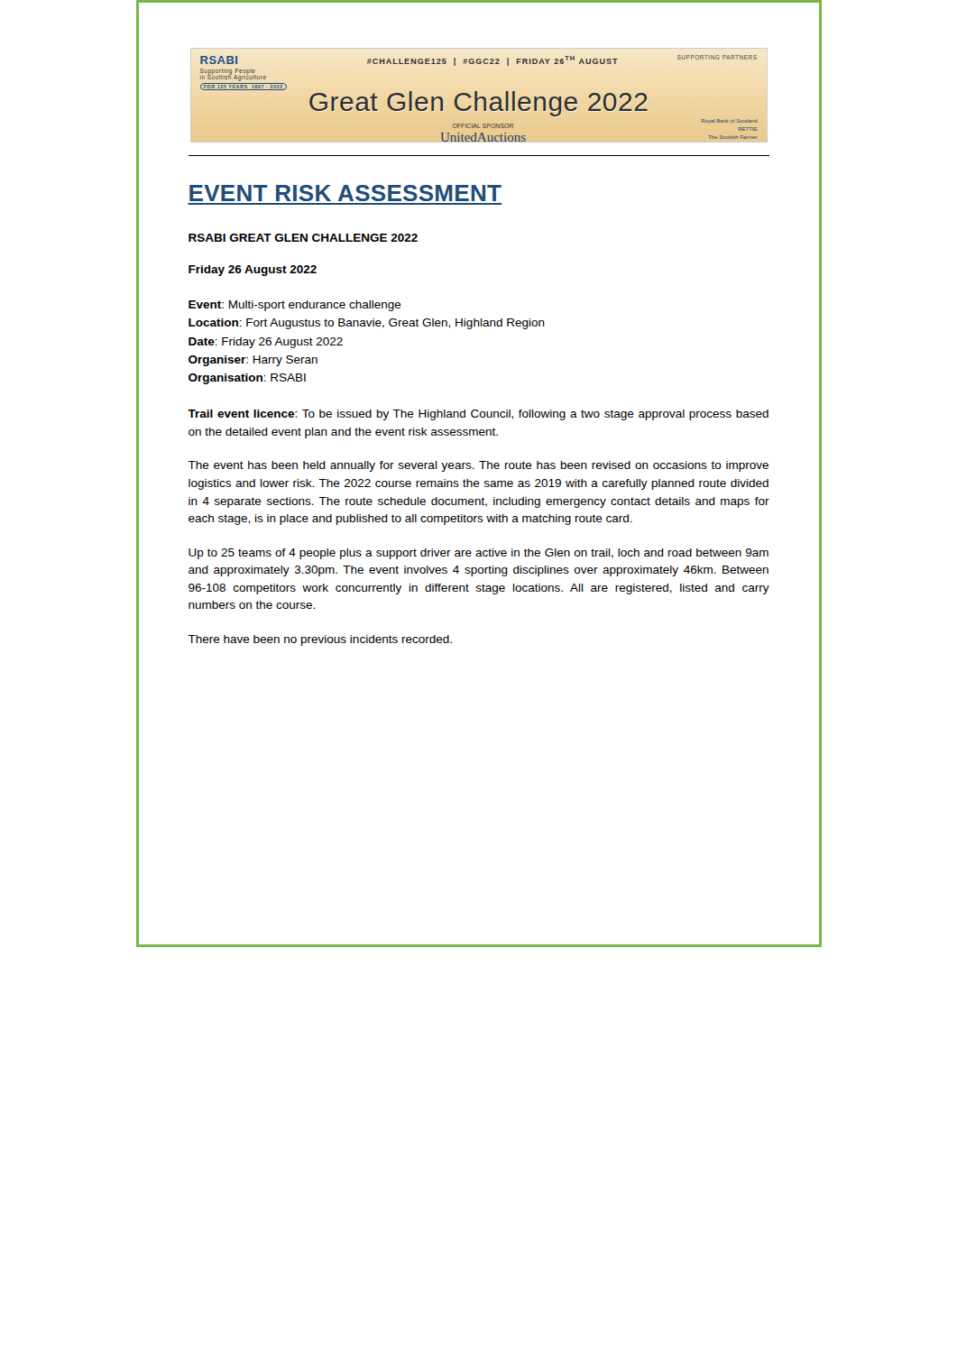RSABI Supporting People
in Scottish Agriculture FOR 125 YEARS 1897 · 2022
#CHALLENGE125 | #GGC22 | FRIDAY 26TH AUGUST
SUPPORTING PARTNERS
Great Glen Challenge 2022
OFFICIAL SPONSOR UnitedAuctions Scotland's Leading Livestock Auctioneers
Royal Bank of Scotland RETTIE The Scottish Farmer BANK OF SCOTLAND
EVENT RISK ASSESSMENT
RSABI GREAT GLEN CHALLENGE 2022
Friday 26 August 2022
Event: Multi-sport endurance challenge
Location: Fort Augustus to Banavie, Great Glen, Highland Region
Date: Friday 26 August 2022
Organiser: Harry Seran
Organisation: RSABI
Trail event licence: To be issued by The Highland Council, following a two stage approval process based on the detailed event plan and the event risk assessment.
The event has been held annually for several years. The route has been revised on occasions to improve logistics and lower risk. The 2022 course remains the same as 2019 with a carefully planned route divided in 4 separate sections. The route schedule document, including emergency contact details and maps for each stage, is in place and published to all competitors with a matching route card.
Up to 25 teams of 4 people plus a support driver are active in the Glen on trail, loch and road between 9am and approximately 3.30pm. The event involves 4 sporting disciplines over approximately 46km. Between 96-108 competitors work concurrently in different stage locations. All are registered, listed and carry numbers on the course.
There have been no previous incidents recorded.